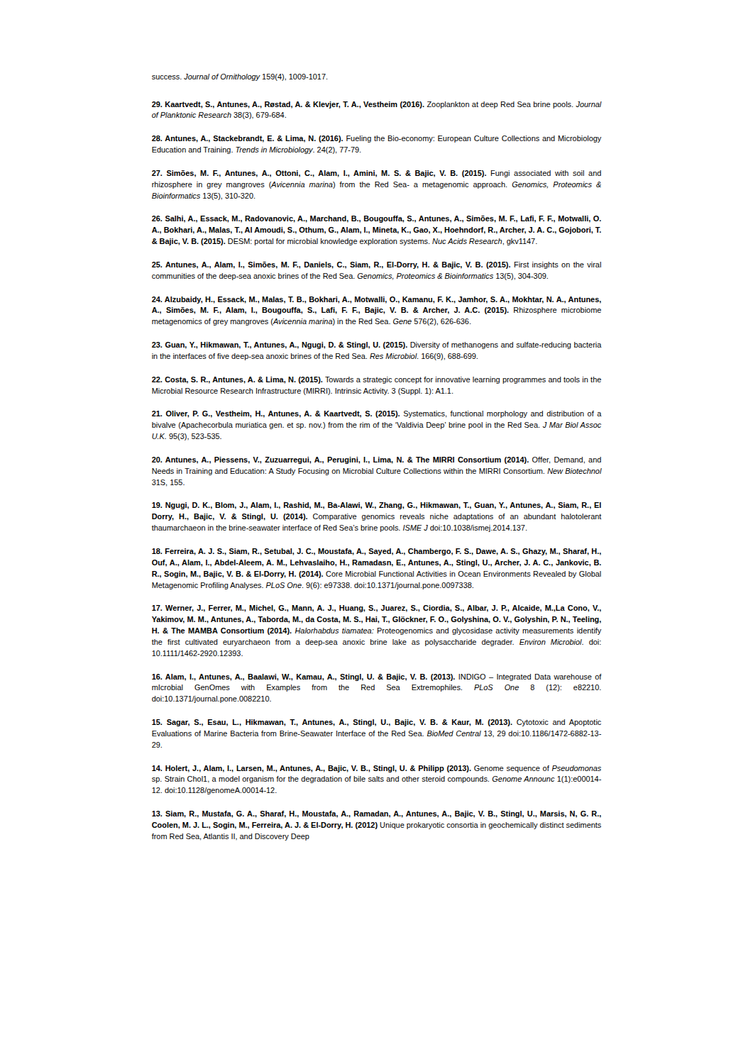success. Journal of Ornithology 159(4), 1009-1017.
29. Kaartvedt, S., Antunes, A., Røstad, A. & Klevjer, T. A., Vestheim (2016). Zooplankton at deep Red Sea brine pools. Journal of Planktonic Research 38(3), 679-684.
28. Antunes, A., Stackebrandt, E. & Lima, N. (2016). Fueling the Bio-economy: European Culture Collections and Microbiology Education and Training. Trends in Microbiology. 24(2), 77-79.
27. Simões, M. F., Antunes, A., Ottoni, C., Alam, I., Amini, M. S. & Bajic, V. B. (2015). Fungi associated with soil and rhizosphere in grey mangroves (Avicennia marina) from the Red Sea- a metagenomic approach. Genomics, Proteomics & Bioinformatics 13(5), 310-320.
26. Salhi, A., Essack, M., Radovanovic, A., Marchand, B., Bougouffa, S., Antunes, A., Simões, M. F., Lafi, F. F., Motwalli, O. A., Bokhari, A., Malas, T., Al Amoudi, S., Othum, G., Alam, I., Mineta, K., Gao, X., Hoehndorf, R., Archer, J. A. C., Gojobori, T. & Bajic, V. B. (2015). DESM: portal for microbial knowledge exploration systems. Nuc Acids Research, gkv1147.
25. Antunes, A., Alam, I., Simões, M. F., Daniels, C., Siam, R., El-Dorry, H. & Bajic, V. B. (2015). First insights on the viral communities of the deep-sea anoxic brines of the Red Sea. Genomics, Proteomics & Bioinformatics 13(5), 304-309.
24. Alzubaidy, H., Essack, M., Malas, T. B., Bokhari, A., Motwalli, O., Kamanu, F. K., Jamhor, S. A., Mokhtar, N. A., Antunes, A., Simões, M. F., Alam, I., Bougouffa, S., Lafi, F. F., Bajic, V. B. & Archer, J. A.C. (2015). Rhizosphere microbiome metagenomics of grey mangroves (Avicennia marina) in the Red Sea. Gene 576(2), 626-636.
23. Guan, Y., Hikmawan, T., Antunes, A., Ngugi, D. & Stingl, U. (2015). Diversity of methanogens and sulfate-reducing bacteria in the interfaces of five deep-sea anoxic brines of the Red Sea. Res Microbiol. 166(9), 688-699.
22. Costa, S. R., Antunes, A. & Lima, N. (2015). Towards a strategic concept for innovative learning programmes and tools in the Microbial Resource Research Infrastructure (MIRRI). Intrinsic Activity. 3 (Suppl. 1): A1.1.
21. Oliver, P. G., Vestheim, H., Antunes, A. & Kaartvedt, S. (2015). Systematics, functional morphology and distribution of a bivalve (Apachecorbula muriatica gen. et sp. nov.) from the rim of the ‘Valdivia Deep’ brine pool in the Red Sea. J Mar Biol Assoc U.K. 95(3), 523-535.
20. Antunes, A., Piessens, V., Zuzuarregui, A., Perugini, I., Lima, N. & The MIRRI Consortium (2014). Offer, Demand, and Needs in Training and Education: A Study Focusing on Microbial Culture Collections within the MIRRI Consortium. New Biotechnol 31S, 155.
19. Ngugi, D. K., Blom, J., Alam, I., Rashid, M., Ba-Alawi, W., Zhang, G., Hikmawan, T., Guan, Y., Antunes, A., Siam, R., El Dorry, H., Bajic, V. & Stingl, U. (2014). Comparative genomics reveals niche adaptations of an abundant halotolerant thaumarchaeon in the brine-seawater interface of Red Sea’s brine pools. ISME J doi:10.1038/ismej.2014.137.
18. Ferreira, A. J. S., Siam, R., Setubal, J. C., Moustafa, A., Sayed, A., Chambergo, F. S., Dawe, A. S., Ghazy, M., Sharaf, H., Ouf, A., Alam, I., Abdel-Aleem, A. M., Lehvaslaiho, H., Ramadasn, E., Antunes, A., Stingl, U., Archer, J. A. C., Jankovic, B. R., Sogin, M., Bajic, V. B. & El-Dorry, H. (2014). Core Microbial Functional Activities in Ocean Environments Revealed by Global Metagenomic Profiling Analyses. PLoS One. 9(6): e97338. doi:10.1371/journal.pone.0097338.
17. Werner, J., Ferrer, M., Michel, G., Mann, A. J., Huang, S., Juarez, S., Ciordia, S., Albar, J. P., Alcaide, M.,La Cono, V., Yakimov, M. M., Antunes, A., Taborda, M., da Costa, M. S., Hai, T., Glöckner, F. O., Golyshina, O. V., Golyshin, P. N., Teeling, H. & The MAMBA Consortium (2014). Halorhabdus tiamatea: Proteogenomics and glycosidase activity measurements identify the first cultivated euryarchaeon from a deep-sea anoxic brine lake as polysaccharide degrader. Environ Microbiol. doi: 10.1111/1462-2920.12393.
16. Alam, I., Antunes, A., Baalawi, W., Kamau, A., Stingl, U. & Bajic, V. B. (2013). INDIGO – Integrated Data warehouse of mIcrobial GenOmes with Examples from the Red Sea Extremophiles. PLoS One 8 (12): e82210. doi:10.1371/journal.pone.0082210.
15. Sagar, S., Esau, L., Hikmawan, T., Antunes, A., Stingl, U., Bajic, V. B. & Kaur, M. (2013). Cytotoxic and Apoptotic Evaluations of Marine Bacteria from Brine-Seawater Interface of the Red Sea. BioMed Central 13, 29 doi:10.1186/1472-6882-13-29.
14. Holert, J., Alam, I., Larsen, M., Antunes, A., Bajic, V. B., Stingl, U. & Philipp (2013). Genome sequence of Pseudomonas sp. Strain Chol1, a model organism for the degradation of bile salts and other steroid compounds. Genome Announc 1(1):e00014-12. doi:10.1128/genomeA.00014-12.
13. Siam, R., Mustafa, G. A., Sharaf, H., Moustafa, A., Ramadan, A., Antunes, A., Bajic, V. B., Stingl, U., Marsis, N, G. R., Coolen, M. J. L., Sogin, M., Ferreira, A. J. & El-Dorry, H. (2012) Unique prokaryotic consortia in geochemically distinct sediments from Red Sea, Atlantis II, and Discovery Deep